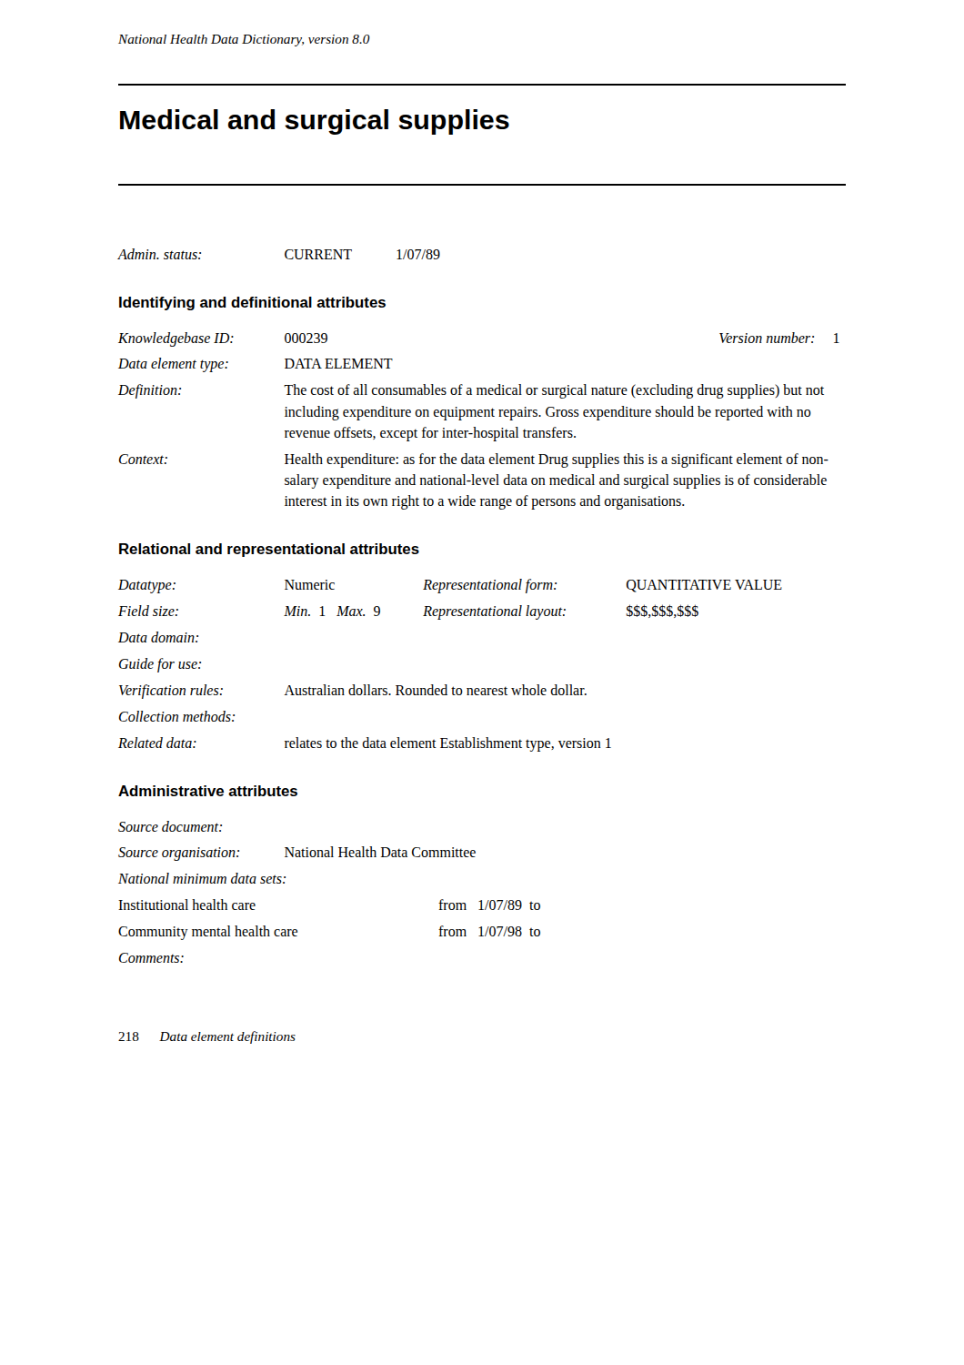National Health Data Dictionary, version 8.0
Medical and surgical supplies
| Admin. status: | CURRENT 1/07/89 |
Identifying and definitional attributes
| Knowledgebase ID: | 000239 | Version number: 1 |
| Data element type: | DATA ELEMENT |
| Definition: | The cost of all consumables of a medical or surgical nature (excluding drug supplies) but not including expenditure on equipment repairs. Gross expenditure should be reported with no revenue offsets, except for inter-hospital transfers. |
| Context: | Health expenditure: as for the data element Drug supplies this is a significant element of non-salary expenditure and national-level data on medical and surgical supplies is of considerable interest in its own right to a wide range of persons and organisations. |
Relational and representational attributes
| Datatype: | Numeric | Representational form: | QUANTITATIVE VALUE |
| Field size: | Min. 1 Max. 9 | Representational layout: | $$$,$$$,$$$ |
| Data domain: | |
| Guide for use: | |
| Verification rules: | Australian dollars. Rounded to nearest whole dollar. |
| Collection methods: | |
| Related data: | relates to the data element Establishment type, version 1 |
Administrative attributes
| Source document: | |
| Source organisation: | National Health Data Committee |
| National minimum data sets: |
| Institutional health care | from 1/07/89 to | |
| Community mental health care | from 1/07/98 to | |
| Comments: | |
218 Data element definitions